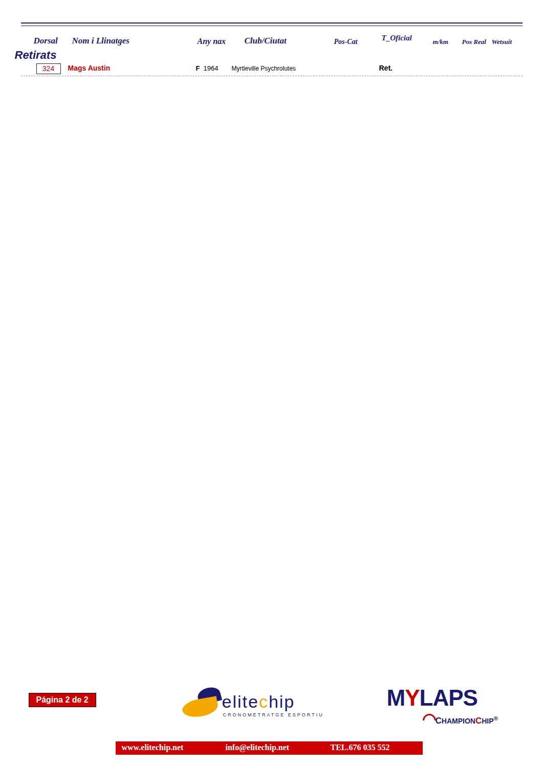Dorsal Nom i Llinatges Any nax Club/Ciutat Pos-Cat T_Oficial m/km Pos Real Wetsuit
Retirats
324 Mags Austin F 1964 Myrtleville Psychrolutes Ret.
Página 2 de 2
elite chip
CRONOMETRATGE ESPORTIU
MYLAPS
CHAMPIONCHIP®
www.elitechip.net info@elitechip.net TEL.676 035 552